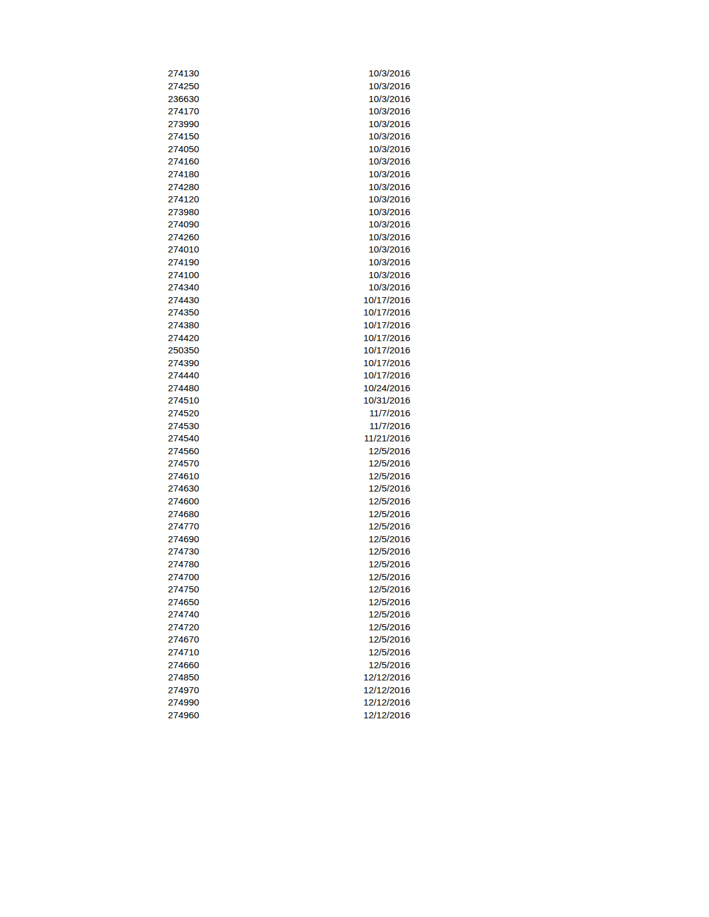| 274130 | 10/3/2016 |
| 274250 | 10/3/2016 |
| 236630 | 10/3/2016 |
| 274170 | 10/3/2016 |
| 273990 | 10/3/2016 |
| 274150 | 10/3/2016 |
| 274050 | 10/3/2016 |
| 274160 | 10/3/2016 |
| 274180 | 10/3/2016 |
| 274280 | 10/3/2016 |
| 274120 | 10/3/2016 |
| 273980 | 10/3/2016 |
| 274090 | 10/3/2016 |
| 274260 | 10/3/2016 |
| 274010 | 10/3/2016 |
| 274190 | 10/3/2016 |
| 274100 | 10/3/2016 |
| 274340 | 10/3/2016 |
| 274430 | 10/17/2016 |
| 274350 | 10/17/2016 |
| 274380 | 10/17/2016 |
| 274420 | 10/17/2016 |
| 250350 | 10/17/2016 |
| 274390 | 10/17/2016 |
| 274440 | 10/17/2016 |
| 274480 | 10/24/2016 |
| 274510 | 10/31/2016 |
| 274520 | 11/7/2016 |
| 274530 | 11/7/2016 |
| 274540 | 11/21/2016 |
| 274560 | 12/5/2016 |
| 274570 | 12/5/2016 |
| 274610 | 12/5/2016 |
| 274630 | 12/5/2016 |
| 274600 | 12/5/2016 |
| 274680 | 12/5/2016 |
| 274770 | 12/5/2016 |
| 274690 | 12/5/2016 |
| 274730 | 12/5/2016 |
| 274780 | 12/5/2016 |
| 274700 | 12/5/2016 |
| 274750 | 12/5/2016 |
| 274650 | 12/5/2016 |
| 274740 | 12/5/2016 |
| 274720 | 12/5/2016 |
| 274670 | 12/5/2016 |
| 274710 | 12/5/2016 |
| 274660 | 12/5/2016 |
| 274850 | 12/12/2016 |
| 274970 | 12/12/2016 |
| 274990 | 12/12/2016 |
| 274960 | 12/12/2016 |